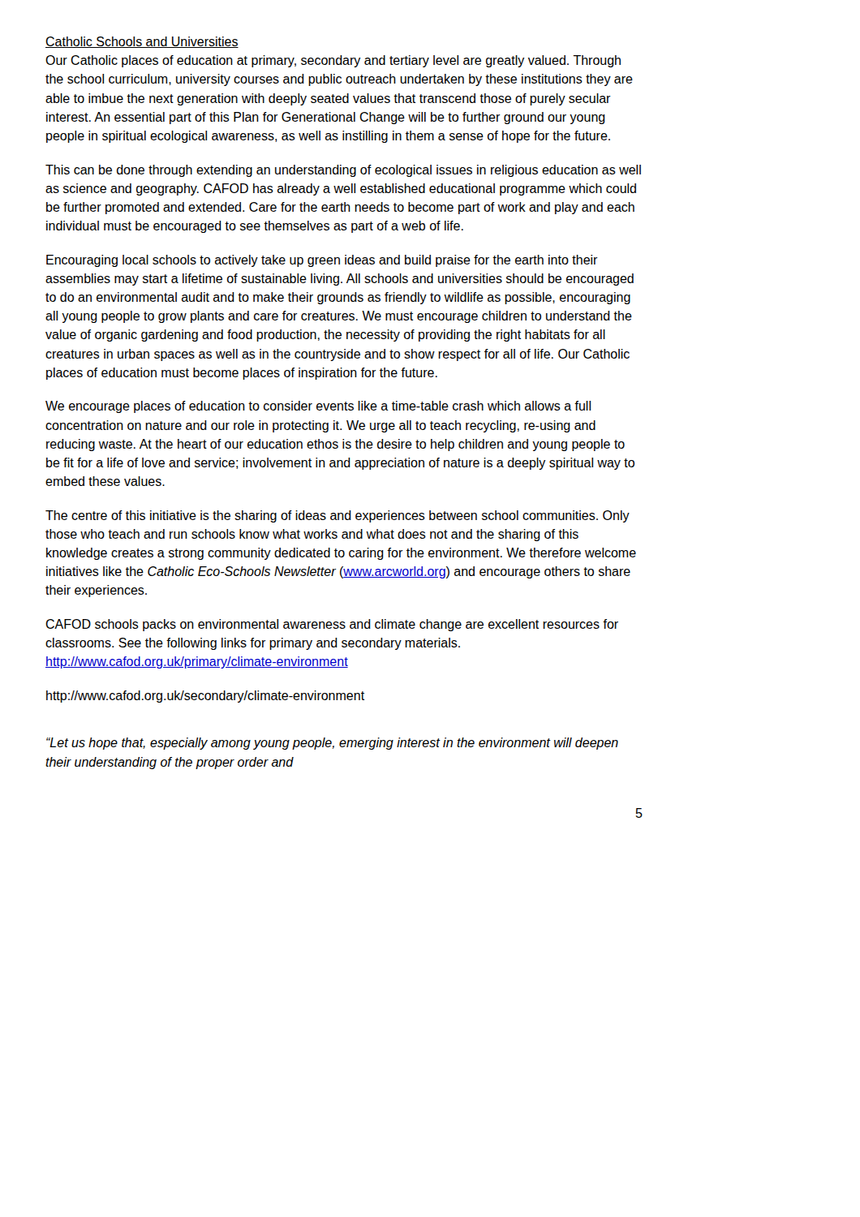Catholic Schools and Universities
Our Catholic places of education at primary, secondary and tertiary level are greatly valued. Through the school curriculum, university courses and public outreach undertaken by these institutions they are able to imbue the next generation with deeply seated values that transcend those of purely secular interest. An essential part of this Plan for Generational Change will be to further ground our young people in spiritual ecological awareness, as well as instilling in them a sense of hope for the future.
This can be done through extending an understanding of ecological issues in religious education as well as science and geography. CAFOD has already a well established educational programme which could be further promoted and extended. Care for the earth needs to become part of work and play and each individual must be encouraged to see themselves as part of a web of life.
Encouraging local schools to actively take up green ideas and build praise for the earth into their assemblies may start a lifetime of sustainable living. All schools and universities should be encouraged to do an environmental audit and to make their grounds as friendly to wildlife as possible, encouraging all young people to grow plants and care for creatures. We must encourage children to understand the value of organic gardening and food production, the necessity of providing the right habitats for all creatures in urban spaces as well as in the countryside and to show respect for all of life. Our Catholic places of education must become places of inspiration for the future.
We encourage places of education to consider events like a time-table crash which allows a full concentration on nature and our role in protecting it. We urge all to teach recycling, re-using and reducing waste. At the heart of our education ethos is the desire to help children and young people to be fit for a life of love and service; involvement in and appreciation of nature is a deeply spiritual way to embed these values.
The centre of this initiative is the sharing of ideas and experiences between school communities. Only those who teach and run schools know what works and what does not and the sharing of this knowledge creates a strong community dedicated to caring for the environment. We therefore welcome initiatives like the Catholic Eco-Schools Newsletter (www.arcworld.org) and encourage others to share their experiences.
CAFOD schools packs on environmental awareness and climate change are excellent resources for classrooms. See the following links for primary and secondary materials.
http://www.cafod.org.uk/primary/climate-environment
http://www.cafod.org.uk/secondary/climate-environment
“Let us hope that, especially among young people, emerging interest in the environment will deepen their understanding of the proper order and
5